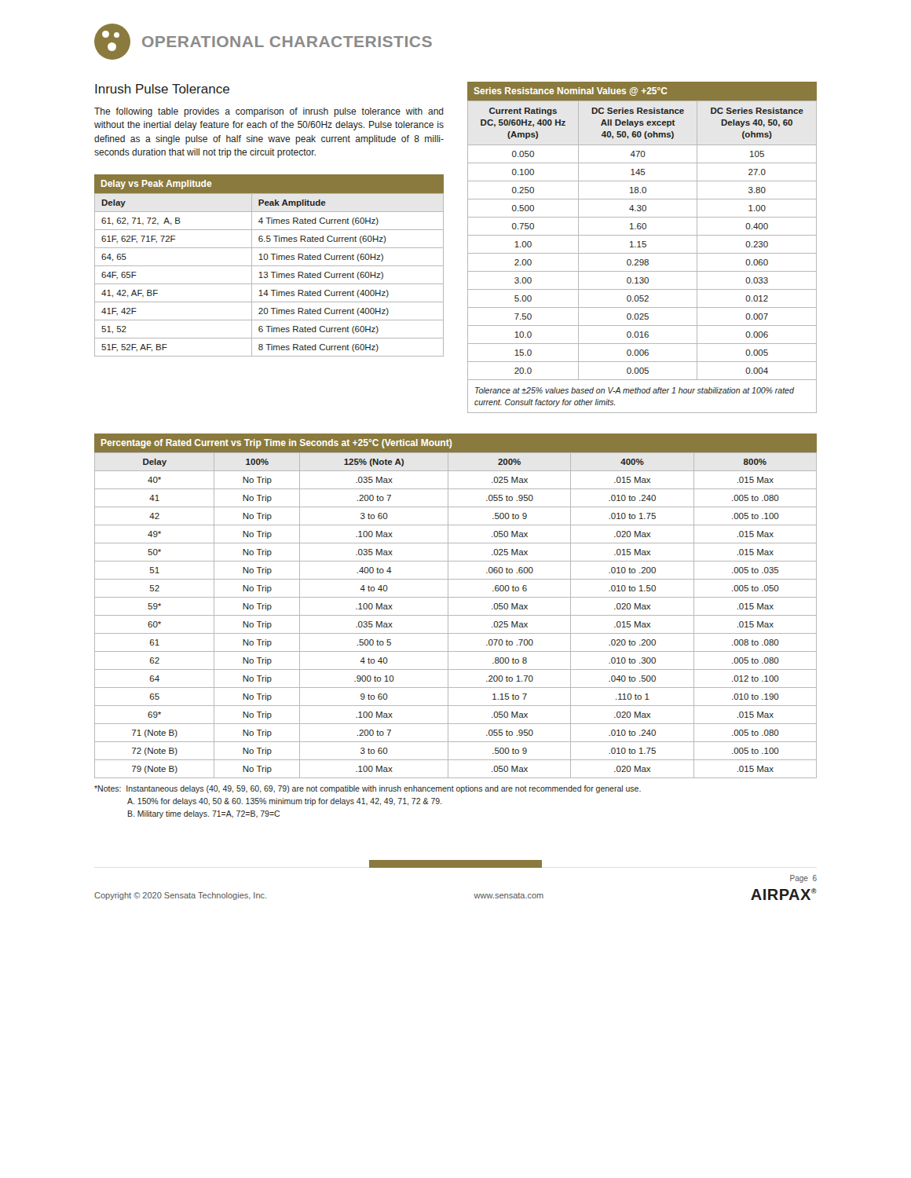Operational Characteristics
Inrush Pulse Tolerance
The following table provides a comparison of inrush pulse tolerance with and without the inertial delay feature for each of the 50/60Hz delays. Pulse tolerance is defined as a single pulse of half sine wave peak current amplitude of 8 milli-seconds duration that will not trip the circuit protector.
Delay vs Peak Amplitude
| Delay | Peak Amplitude |
| --- | --- |
| 61, 62, 71, 72, A, B | 4 Times Rated Current (60Hz) |
| 61F, 62F, 71F, 72F | 6.5 Times Rated Current (60Hz) |
| 64, 65 | 10 Times Rated Current (60Hz) |
| 64F, 65F | 13 Times Rated Current (60Hz) |
| 41, 42, AF, BF | 14 Times Rated Current (400Hz) |
| 41F, 42F | 20 Times Rated Current (400Hz) |
| 51, 52 | 6 Times Rated Current (60Hz) |
| 51F, 52F, AF, BF | 8 Times Rated Current (60Hz) |
Series Resistance Nominal Values @ +25°C
| Current Ratings DC, 50/60Hz, 400 Hz (Amps) | DC Series Resistance All Delays except 40, 50, 60 (ohms) | DC Series Resistance Delays 40, 50, 60 (ohms) |
| --- | --- | --- |
| 0.050 | 470 | 105 |
| 0.100 | 145 | 27.0 |
| 0.250 | 18.0 | 3.80 |
| 0.500 | 4.30 | 1.00 |
| 0.750 | 1.60 | 0.400 |
| 1.00 | 1.15 | 0.230 |
| 2.00 | 0.298 | 0.060 |
| 3.00 | 0.130 | 0.033 |
| 5.00 | 0.052 | 0.012 |
| 7.50 | 0.025 | 0.007 |
| 10.0 | 0.016 | 0.006 |
| 15.0 | 0.006 | 0.005 |
| 20.0 | 0.005 | 0.004 |
Tolerance at ±25% values based on V-A method after 1 hour stabilization at 100% rated current. Consult factory for other limits.
Percentage of Rated Current vs Trip Time in Seconds at +25°C (Vertical Mount)
| Delay | 100% | 125% (Note A) | 200% | 400% | 800% |
| --- | --- | --- | --- | --- | --- |
| 40* | No Trip | .035 Max | .025 Max | .015 Max | .015 Max |
| 41 | No Trip | .200 to 7 | .055 to .950 | .010 to .240 | .005 to .080 |
| 42 | No Trip | 3 to 60 | .500 to 9 | .010 to 1.75 | .005 to .100 |
| 49* | No Trip | .100 Max | .050 Max | .020 Max | .015 Max |
| 50* | No Trip | .035 Max | .025 Max | .015 Max | .015 Max |
| 51 | No Trip | .400 to 4 | .060 to .600 | .010 to .200 | .005 to .035 |
| 52 | No Trip | 4 to 40 | .600 to 6 | .010 to 1.50 | .005 to .050 |
| 59* | No Trip | .100 Max | .050 Max | .020 Max | .015 Max |
| 60* | No Trip | .035 Max | .025 Max | .015 Max | .015 Max |
| 61 | No Trip | .500 to 5 | .070 to .700 | .020 to .200 | .008 to .080 |
| 62 | No Trip | 4 to 40 | .800 to 8 | .010 to .300 | .005 to .080 |
| 64 | No Trip | .900 to 10 | .200 to 1.70 | .040 to .500 | .012 to .100 |
| 65 | No Trip | 9 to 60 | 1.15 to 7 | .110 to 1 | .010 to .190 |
| 69* | No Trip | .100 Max | .050 Max | .020 Max | .015 Max |
| 71 (Note B) | No Trip | .200 to 7 | .055 to .950 | .010 to .240 | .005 to .080 |
| 72 (Note B) | No Trip | 3 to 60 | .500 to 9 | .010 to 1.75 | .005 to .100 |
| 79 (Note B) | No Trip | .100 Max | .050 Max | .020 Max | .015 Max |
*Notes: Instantaneous delays (40, 49, 59, 60, 69, 79) are not compatible with inrush enhancement options and are not recommended for general use. A. 150% for delays 40, 50 & 60. 135% minimum trip for delays 41, 42, 49, 71, 72 & 79. B. Military time delays. 71=A, 72=B, 79=C
Page 6
Copyright © 2020 Sensata Technologies, Inc.
www.sensata.com
AIRPAX®